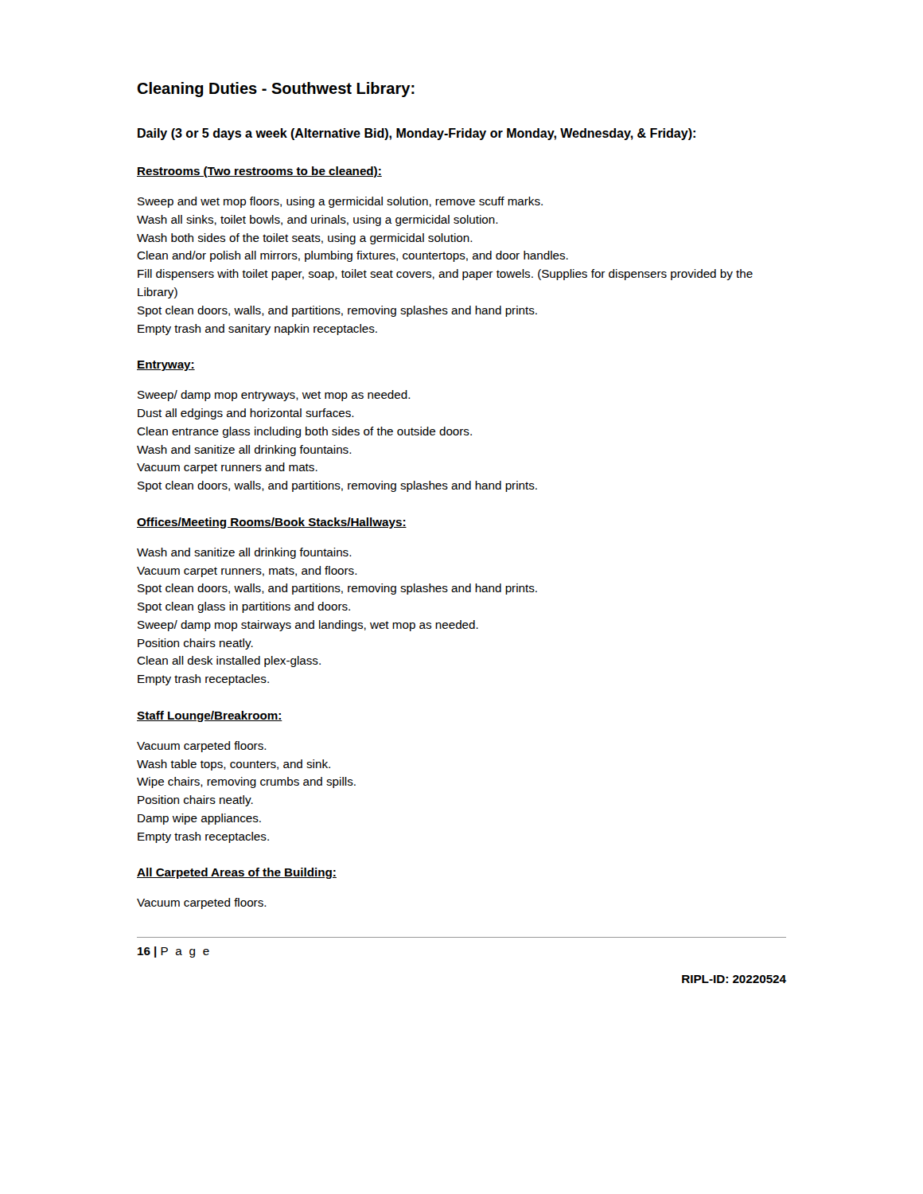Cleaning Duties - Southwest Library:
Daily (3 or 5 days a week (Alternative Bid), Monday-Friday or Monday, Wednesday, & Friday):
Restrooms (Two restrooms to be cleaned):
Sweep and wet mop floors, using a germicidal solution, remove scuff marks.
Wash all sinks, toilet bowls, and urinals, using a germicidal solution.
Wash both sides of the toilet seats, using a germicidal solution.
Clean and/or polish all mirrors, plumbing fixtures, countertops, and door handles.
Fill dispensers with toilet paper, soap, toilet seat covers, and paper towels. (Supplies for dispensers provided by the Library)
Spot clean doors, walls, and partitions, removing splashes and hand prints.
Empty trash and sanitary napkin receptacles.
Entryway:
Sweep/ damp mop entryways, wet mop as needed.
Dust all edgings and horizontal surfaces.
Clean entrance glass including both sides of the outside doors.
Wash and sanitize all drinking fountains.
Vacuum carpet runners and mats.
Spot clean doors, walls, and partitions, removing splashes and hand prints.
Offices/Meeting Rooms/Book Stacks/Hallways:
Wash and sanitize all drinking fountains.
Vacuum carpet runners, mats, and floors.
Spot clean doors, walls, and partitions, removing splashes and hand prints.
Spot clean glass in partitions and doors.
Sweep/ damp mop stairways and landings, wet mop as needed.
Position chairs neatly.
Clean all desk installed plex-glass.
Empty trash receptacles.
Staff Lounge/Breakroom:
Vacuum carpeted floors.
Wash table tops, counters, and sink.
Wipe chairs, removing crumbs and spills.
Position chairs neatly.
Damp wipe appliances.
Empty trash receptacles.
All Carpeted Areas of the Building:
Vacuum carpeted floors.
16 | P a g e
RIPL-ID: 20220524